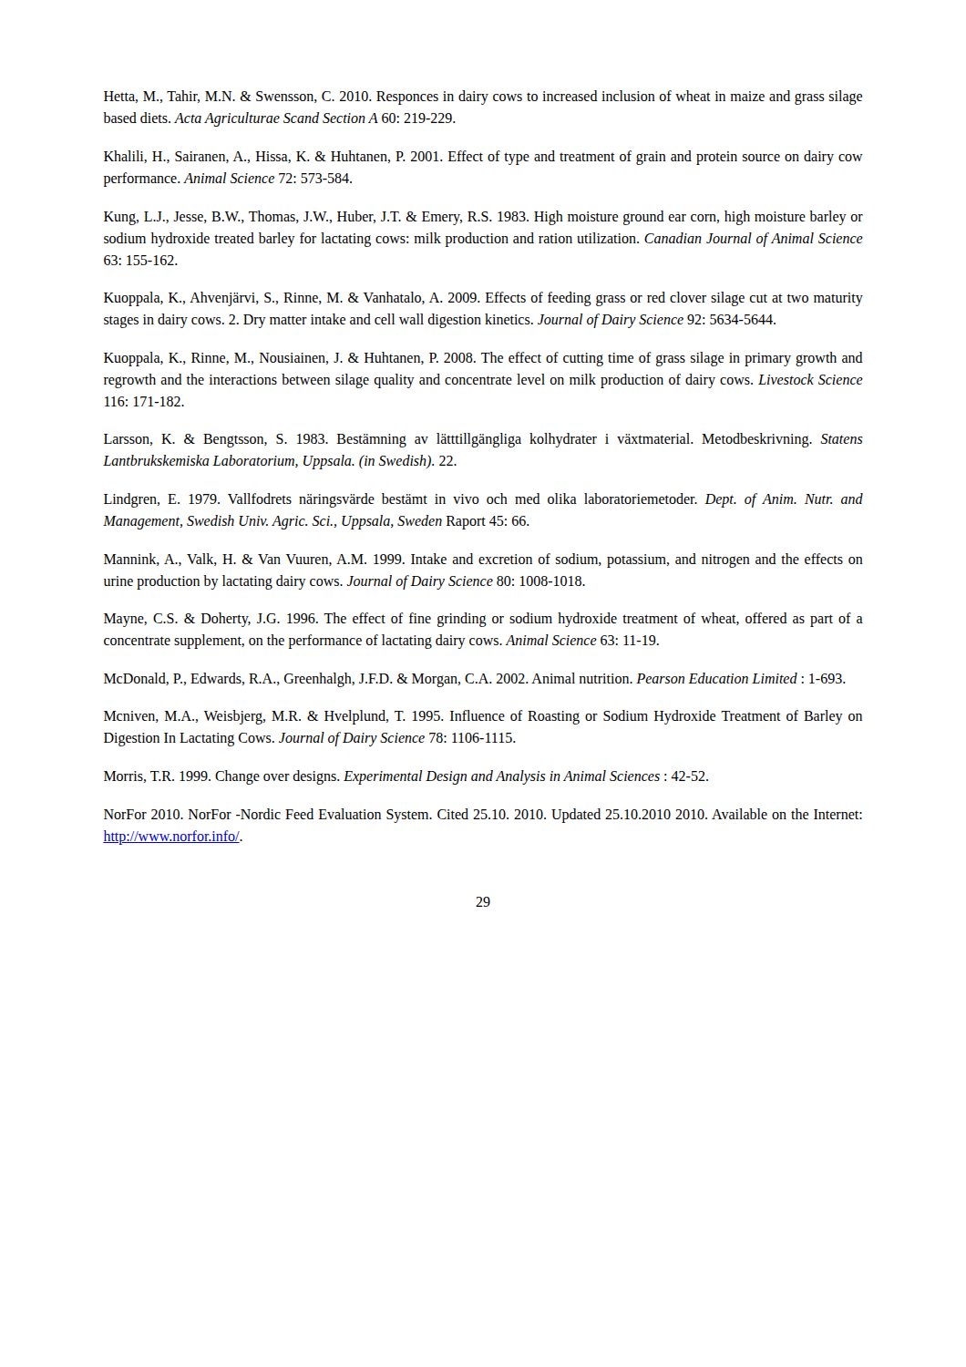Hetta, M., Tahir, M.N. & Swensson, C. 2010. Responces in dairy cows to increased inclusion of wheat in maize and grass silage based diets. Acta Agriculturae Scand Section A 60: 219-229.
Khalili, H., Sairanen, A., Hissa, K. & Huhtanen, P. 2001. Effect of type and treatment of grain and protein source on dairy cow performance. Animal Science 72: 573-584.
Kung, L.J., Jesse, B.W., Thomas, J.W., Huber, J.T. & Emery, R.S. 1983. High moisture ground ear corn, high moisture barley or sodium hydroxide treated barley for lactating cows: milk production and ration utilization. Canadian Journal of Animal Science 63: 155-162.
Kuoppala, K., Ahvenjärvi, S., Rinne, M. & Vanhatalo, A. 2009. Effects of feeding grass or red clover silage cut at two maturity stages in dairy cows. 2. Dry matter intake and cell wall digestion kinetics. Journal of Dairy Science 92: 5634-5644.
Kuoppala, K., Rinne, M., Nousiainen, J. & Huhtanen, P. 2008. The effect of cutting time of grass silage in primary growth and regrowth and the interactions between silage quality and concentrate level on milk production of dairy cows. Livestock Science 116: 171-182.
Larsson, K. & Bengtsson, S. 1983. Bestämning av lätttillgängliga kolhydrater i växtmaterial. Metodbeskrivning. Statens Lantbrukskemiska Laboratorium, Uppsala. (in Swedish). 22.
Lindgren, E. 1979. Vallfodrets näringsvärde bestämt in vivo och med olika laboratoriemetoder. Dept. of Anim. Nutr. and Management, Swedish Univ. Agric. Sci., Uppsala, Sweden Raport 45: 66.
Mannink, A., Valk, H. & Van Vuuren, A.M. 1999. Intake and excretion of sodium, potassium, and nitrogen and the effects on urine production by lactating dairy cows. Journal of Dairy Science 80: 1008-1018.
Mayne, C.S. & Doherty, J.G. 1996. The effect of fine grinding or sodium hydroxide treatment of wheat, offered as part of a concentrate supplement, on the performance of lactating dairy cows. Animal Science 63: 11-19.
McDonald, P., Edwards, R.A., Greenhalgh, J.F.D. & Morgan, C.A. 2002. Animal nutrition. Pearson Education Limited : 1-693.
Mcniven, M.A., Weisbjerg, M.R. & Hvelplund, T. 1995. Influence of Roasting or Sodium Hydroxide Treatment of Barley on Digestion In Lactating Cows. Journal of Dairy Science 78: 1106-1115.
Morris, T.R. 1999. Change over designs. Experimental Design and Analysis in Animal Sciences : 42-52.
NorFor 2010. NorFor -Nordic Feed Evaluation System. Cited 25.10. 2010. Updated 25.10.2010 2010. Available on the Internet: http://www.norfor.info/.
29